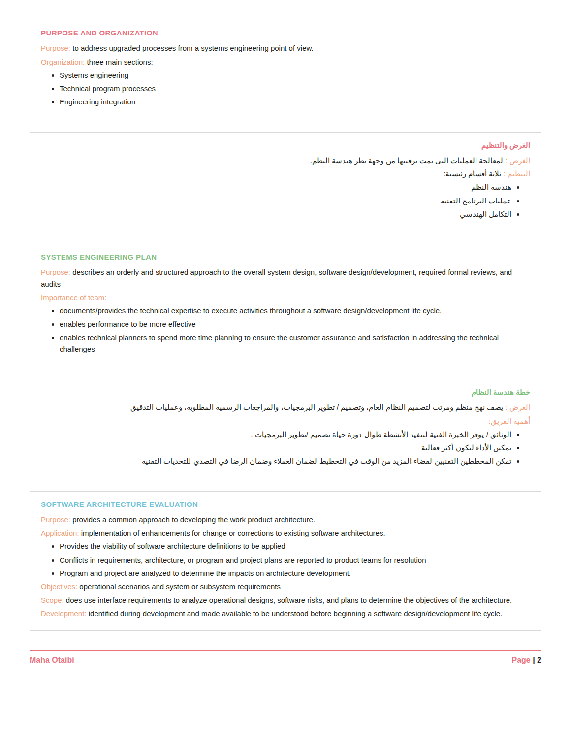PURPOSE AND ORGANIZATION
Purpose: to address upgraded processes from a systems engineering point of view.
Organization: three main sections:
Systems engineering
Technical program processes
Engineering integration
الغرض والتنظيم
الغرض : لمعالجة العمليات التي تمت ترقيتها من وجهة نظر هندسة النظم.
التنظيم : ثلاثة أقسام رئيسية:
هندسة النظم
عمليات البرنامج التقنيه
التكامل الهندسي
SYSTEMS ENGINEERING PLAN
Purpose: describes an orderly and structured approach to the overall system design, software design/development, required formal reviews, and audits
Importance of team:
documents/provides the technical expertise to execute activities throughout a software design/development life cycle.
enables performance to be more effective
enables technical planners to spend more time planning to ensure the customer assurance and satisfaction in addressing the technical challenges
خطة هندسة النظام
الغرض : يصف نهج منظم ومرتب لتصميم النظام العام، وتصميم / تطوير البرمجيات، والمراجعات الرسمية المطلوبة، وعمليات التدقيق
أهمية الفريق:
الوثائق / يوفر الخبرة الفنية لتنفيذ الأنشطة طوال دورة حياة تصميم /تطوير البرمجيات .
تمكين الأداء لتكون أكثر فعالية
تمكن المخططين التقنيين لقضاء المزيد من الوقت في التخطيط لضمان العملاء وضمان الرضا في التصدي للتحديات التقنية
SOFTWARE ARCHITECTURE EVALUATION
Purpose: provides a common approach to developing the work product architecture.
Application: implementation of enhancements for change or corrections to existing software architectures.
Provides the viability of software architecture definitions to be applied
Conflicts in requirements, architecture, or program and project plans are reported to product teams for resolution
Program and project are analyzed to determine the impacts on architecture development.
Objectives: operational scenarios and system or subsystem requirements
Scope: does use interface requirements to analyze operational designs, software risks, and plans to determine the objectives of the architecture.
Development: identified during development and made available to be understood before beginning a software design/development life cycle.
Maha Otaibi Page | 2